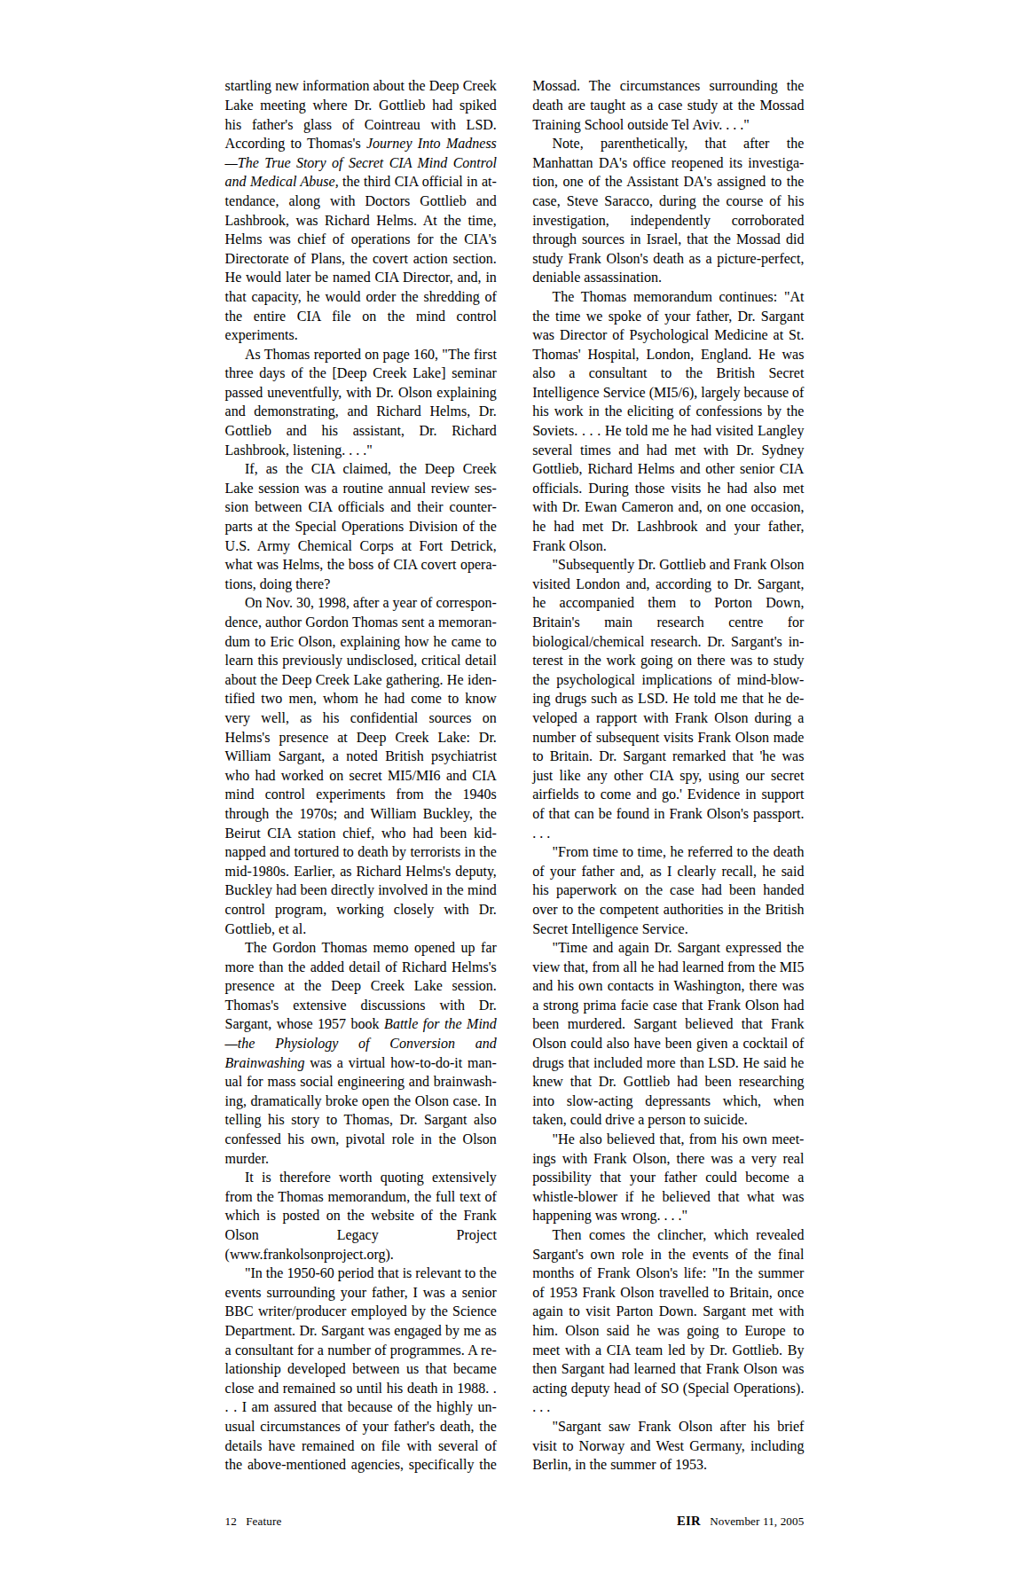startling new information about the Deep Creek Lake meeting where Dr. Gottlieb had spiked his father's glass of Cointreau with LSD. According to Thomas's Journey Into Madness—The True Story of Secret CIA Mind Control and Medical Abuse, the third CIA official in attendance, along with Doctors Gottlieb and Lashbrook, was Richard Helms. At the time, Helms was chief of operations for the CIA's Directorate of Plans, the covert action section. He would later be named CIA Director, and, in that capacity, he would order the shredding of the entire CIA file on the mind control experiments.
As Thomas reported on page 160, "The first three days of the [Deep Creek Lake] seminar passed uneventfully, with Dr. Olson explaining and demonstrating, and Richard Helms, Dr. Gottlieb and his assistant, Dr. Richard Lashbrook, listening. . . ."
If, as the CIA claimed, the Deep Creek Lake session was a routine annual review session between CIA officials and their counterparts at the Special Operations Division of the U.S. Army Chemical Corps at Fort Detrick, what was Helms, the boss of CIA covert operations, doing there?
On Nov. 30, 1998, after a year of correspondence, author Gordon Thomas sent a memorandum to Eric Olson, explaining how he came to learn this previously undisclosed, critical detail about the Deep Creek Lake gathering. He identified two men, whom he had come to know very well, as his confidential sources on Helms's presence at Deep Creek Lake: Dr. William Sargant, a noted British psychiatrist who had worked on secret MI5/MI6 and CIA mind control experiments from the 1940s through the 1970s; and William Buckley, the Beirut CIA station chief, who had been kidnapped and tortured to death by terrorists in the mid-1980s. Earlier, as Richard Helms's deputy, Buckley had been directly involved in the mind control program, working closely with Dr. Gottlieb, et al.
The Gordon Thomas memo opened up far more than the added detail of Richard Helms's presence at the Deep Creek Lake session. Thomas's extensive discussions with Dr. Sargant, whose 1957 book Battle for the Mind—the Physiology of Conversion and Brainwashing was a virtual how-to-do-it manual for mass social engineering and brainwashing, dramatically broke open the Olson case. In telling his story to Thomas, Dr. Sargant also confessed his own, pivotal role in the Olson murder.
It is therefore worth quoting extensively from the Thomas memorandum, the full text of which is posted on the website of the Frank Olson Legacy Project (www.frankolsonproject.org).
"In the 1950-60 period that is relevant to the events surrounding your father, I was a senior BBC writer/producer employed by the Science Department. Dr. Sargant was engaged by me as a consultant for a number of programmes. A relationship developed between us that became close and remained so until his death in 1988. . . . I am assured that because of the highly unusual circumstances of your father's death, the details have remained on file with several of the above-mentioned agencies, specifically the Mossad. The circumstances surrounding the death are taught as a case study at the Mossad Training School outside Tel Aviv. . . ."
Note, parenthetically, that after the Manhattan DA's office reopened its investigation, one of the Assistant DA's assigned to the case, Steve Saracco, during the course of his investigation, independently corroborated through sources in Israel, that the Mossad did study Frank Olson's death as a picture-perfect, deniable assassination.
The Thomas memorandum continues: "At the time we spoke of your father, Dr. Sargant was Director of Psychological Medicine at St. Thomas' Hospital, London, England. He was also a consultant to the British Secret Intelligence Service (MI5/6), largely because of his work in the eliciting of confessions by the Soviets. . . . He told me he had visited Langley several times and had met with Dr. Sydney Gottlieb, Richard Helms and other senior CIA officials. During those visits he had also met with Dr. Ewan Cameron and, on one occasion, he had met Dr. Lashbrook and your father, Frank Olson.
"Subsequently Dr. Gottlieb and Frank Olson visited London and, according to Dr. Sargant, he accompanied them to Porton Down, Britain's main research centre for biological/chemical research. Dr. Sargant's interest in the work going on there was to study the psychological implications of mind-blowing drugs such as LSD. He told me that he developed a rapport with Frank Olson during a number of subsequent visits Frank Olson made to Britain. Dr. Sargant remarked that 'he was just like any other CIA spy, using our secret airfields to come and go.' Evidence in support of that can be found in Frank Olson's passport. . . .
"From time to time, he referred to the death of your father and, as I clearly recall, he said his paperwork on the case had been handed over to the competent authorities in the British Secret Intelligence Service.
"Time and again Dr. Sargant expressed the view that, from all he had learned from the MI5 and his own contacts in Washington, there was a strong prima facie case that Frank Olson had been murdered. Sargant believed that Frank Olson could also have been given a cocktail of drugs that included more than LSD. He said he knew that Dr. Gottlieb had been researching into slow-acting depressants which, when taken, could drive a person to suicide.
"He also believed that, from his own meetings with Frank Olson, there was a very real possibility that your father could become a whistle-blower if he believed that what was happening was wrong. . . ."
Then comes the clincher, which revealed Sargant's own role in the events of the final months of Frank Olson's life: "In the summer of 1953 Frank Olson travelled to Britain, once again to visit Parton Down. Sargant met with him. Olson said he was going to Europe to meet with a CIA team led by Dr. Gottlieb. By then Sargant had learned that Frank Olson was acting deputy head of SO (Special Operations). . . .
"Sargant saw Frank Olson after his brief visit to Norway and West Germany, including Berlin, in the summer of 1953.
12 Feature
EIR November 11, 2005